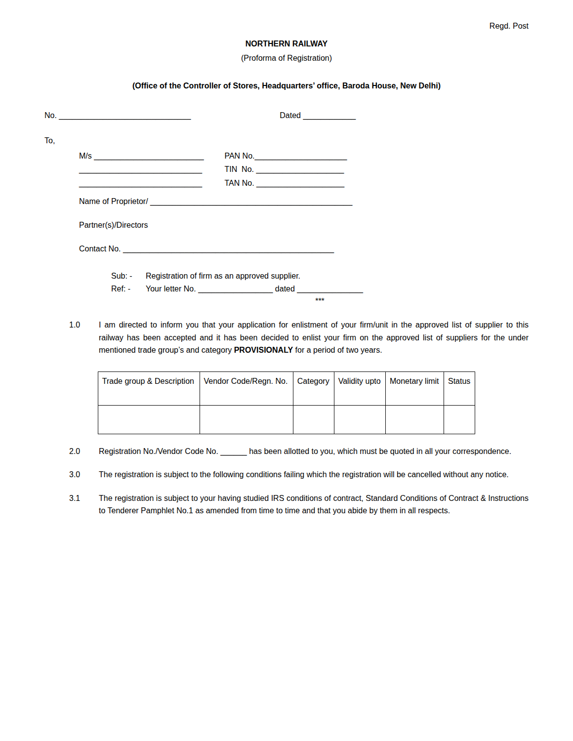Regd. Post
NORTHERN RAILWAY
(Proforma of Registration)
(Office of the Controller of Stores, Headquarters’ office, Baroda House, New Delhi)
No. ______________________________ Dated ____________
To,
M/s _________________________ PAN No._____________________
____________________________ TIN No. ____________________
____________________________ TAN No. ____________________
Name of Proprietor/ ______________________________________________
Partner(s)/Directors
Contact No. ________________________________________________
Sub: -Registration of firm as an approved supplier.
Ref: -Your letter No. _________________ dated _______________
***
1.0
I am directed to inform you that your application for enlistment of your firm/unit in the approved list of supplier to this railway has been accepted and it has been decided to enlist your firm on the approved list of suppliers for the under mentioned trade group’s and category PROVISIONALY for a period of two years.
| Trade group & Description | Vendor Code/Regn. No. | Category | Validity upto | Monetary limit | Status |
| --- | --- | --- | --- | --- | --- |
2.0
Registration No./Vendor Code No. ______ has been allotted to you, which must be quoted in all your correspondence.
3.0
The registration is subject to the following conditions failing which the registration will be cancelled without any notice.
3.1
The registration is subject to your having studied IRS conditions of contract, Standard Conditions of Contract & Instructions to Tenderer Pamphlet No.1 as amended from time to time and that you abide by them in all respects.